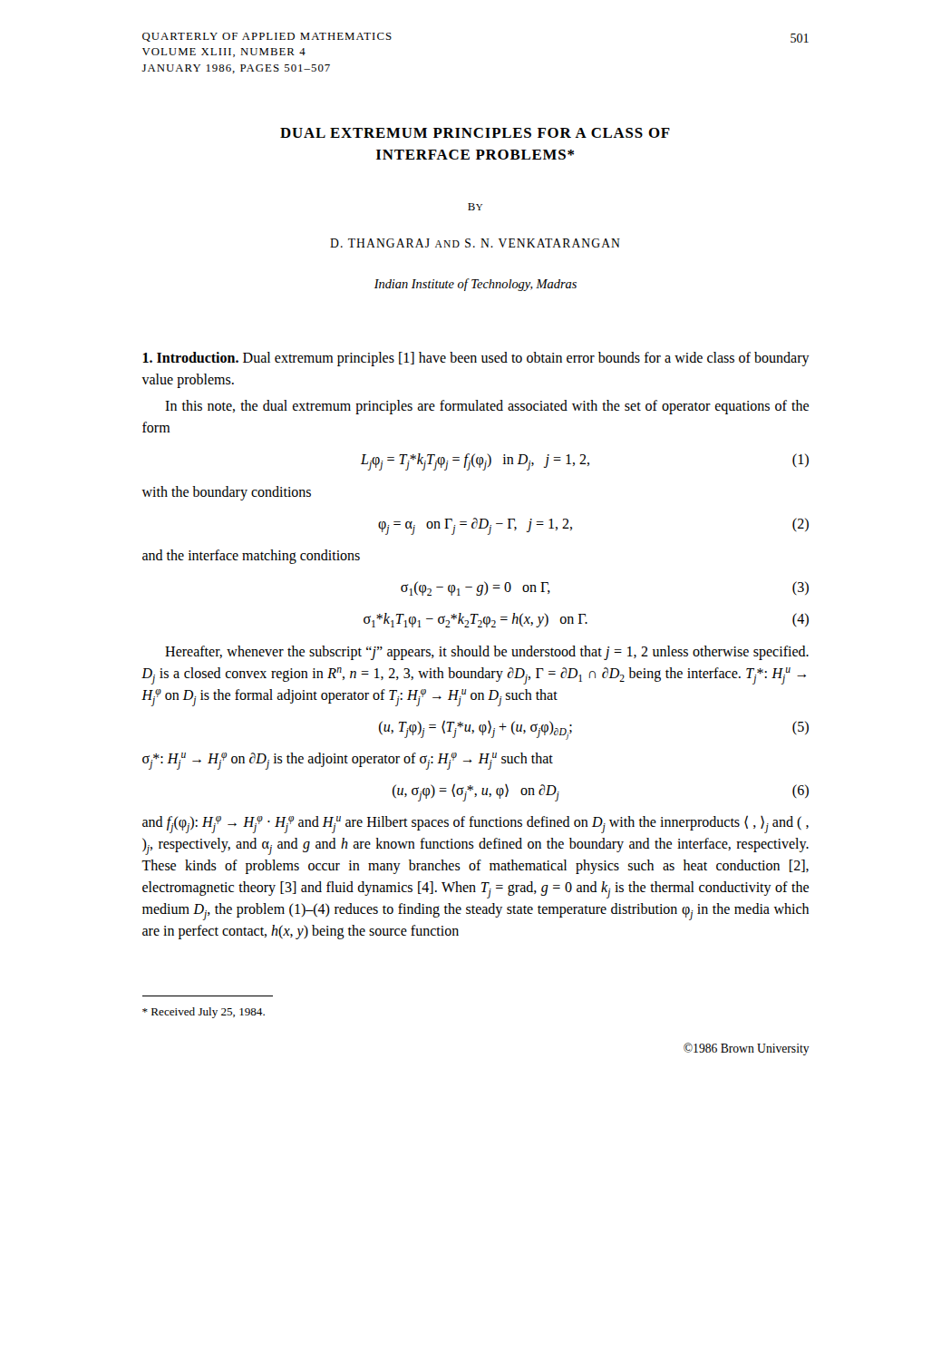501
QUARTERLY OF APPLIED MATHEMATICS
VOLUME XLIII, NUMBER 4
JANUARY 1986, PAGES 501–507
DUAL EXTREMUM PRINCIPLES FOR A CLASS OF
INTERFACE PROBLEMS*
BY
D. THANGARAJ AND S. N. VENKATARANGAN
Indian Institute of Technology, Madras
1. Introduction. Dual extremum principles [1] have been used to obtain error bounds for a wide class of boundary value problems.
In this note, the dual extremum principles are formulated associated with the set of operator equations of the form
Ljφj = Tj*kjTjφj = fj(φj) in Dj, j = 1, 2, (1)
with the boundary conditions
φj = αj on Γj = ∂Dj − Γ, j = 1, 2, (2)
and the interface matching conditions
σ1(φ2 − φ1 − g) = 0 on Γ, (3)
σ1*k1T1φ1 − σ2*k2T2φ2 = h(x, y) on Γ. (4)
Hereafter, whenever the subscript “j” appears, it should be understood that j = 1, 2 unless otherwise specified. Dj is a closed convex region in Rn, n = 1, 2, 3, with boundary ∂Dj, Γ = ∂D1 ∩ ∂D2 being the interface. Tj*: Hju → Hjφ on Dj is the formal adjoint operator of Tj: Hjφ → Hju on Dj such that
(u, Tjφ)j = ⟨Tj*u, φ⟩j + (u, σjφ)∂Dj; (5)
σj*: Hju → Hjφ on ∂Dj is the adjoint operator of σj: Hjφ → Hju such that
(u, σjφ) = ⟨σj*, u, φ⟩ on ∂Dj (6)
and fj(φj): Hjφ → Hjφ · Hjφ and Hju are Hilbert spaces of functions defined on Dj with the innerproducts ⟨ , ⟩j and ( , )j, respectively, and αj and g and h are known functions defined on the boundary and the interface, respectively. These kinds of problems occur in many branches of mathematical physics such as heat conduction [2], electromagnetic theory [3] and fluid dynamics [4]. When Tj = grad, g = 0 and kj is the thermal conductivity of the medium Dj, the problem (1)–(4) reduces to finding the steady state temperature distribution φj in the media which are in perfect contact, h(x, y) being the source function
* Received July 25, 1984.
©1986 Brown University